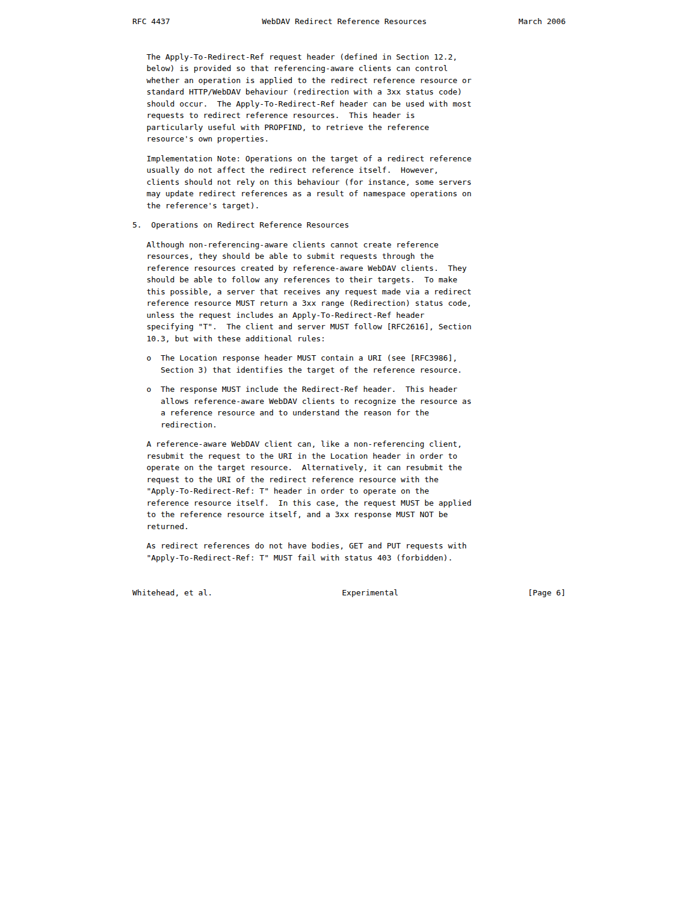RFC 4437 WebDAV Redirect Reference Resources March 2006
The Apply-To-Redirect-Ref request header (defined in Section 12.2, below) is provided so that referencing-aware clients can control whether an operation is applied to the redirect reference resource or standard HTTP/WebDAV behaviour (redirection with a 3xx status code) should occur. The Apply-To-Redirect-Ref header can be used with most requests to redirect reference resources. This header is particularly useful with PROPFIND, to retrieve the reference resource's own properties.
Implementation Note: Operations on the target of a redirect reference usually do not affect the redirect reference itself. However, clients should not rely on this behaviour (for instance, some servers may update redirect references as a result of namespace operations on the reference's target).
5. Operations on Redirect Reference Resources
Although non-referencing-aware clients cannot create reference resources, they should be able to submit requests through the reference resources created by reference-aware WebDAV clients. They should be able to follow any references to their targets. To make this possible, a server that receives any request made via a redirect reference resource MUST return a 3xx range (Redirection) status code, unless the request includes an Apply-To-Redirect-Ref header specifying "T". The client and server MUST follow [RFC2616], Section 10.3, but with these additional rules:
The Location response header MUST contain a URI (see [RFC3986], Section 3) that identifies the target of the reference resource.
The response MUST include the Redirect-Ref header. This header allows reference-aware WebDAV clients to recognize the resource as a reference resource and to understand the reason for the redirection.
A reference-aware WebDAV client can, like a non-referencing client, resubmit the request to the URI in the Location header in order to operate on the target resource. Alternatively, it can resubmit the request to the URI of the redirect reference resource with the "Apply-To-Redirect-Ref: T" header in order to operate on the reference resource itself. In this case, the request MUST be applied to the reference resource itself, and a 3xx response MUST NOT be returned.
As redirect references do not have bodies, GET and PUT requests with "Apply-To-Redirect-Ref: T" MUST fail with status 403 (forbidden).
Whitehead, et al. Experimental [Page 6]